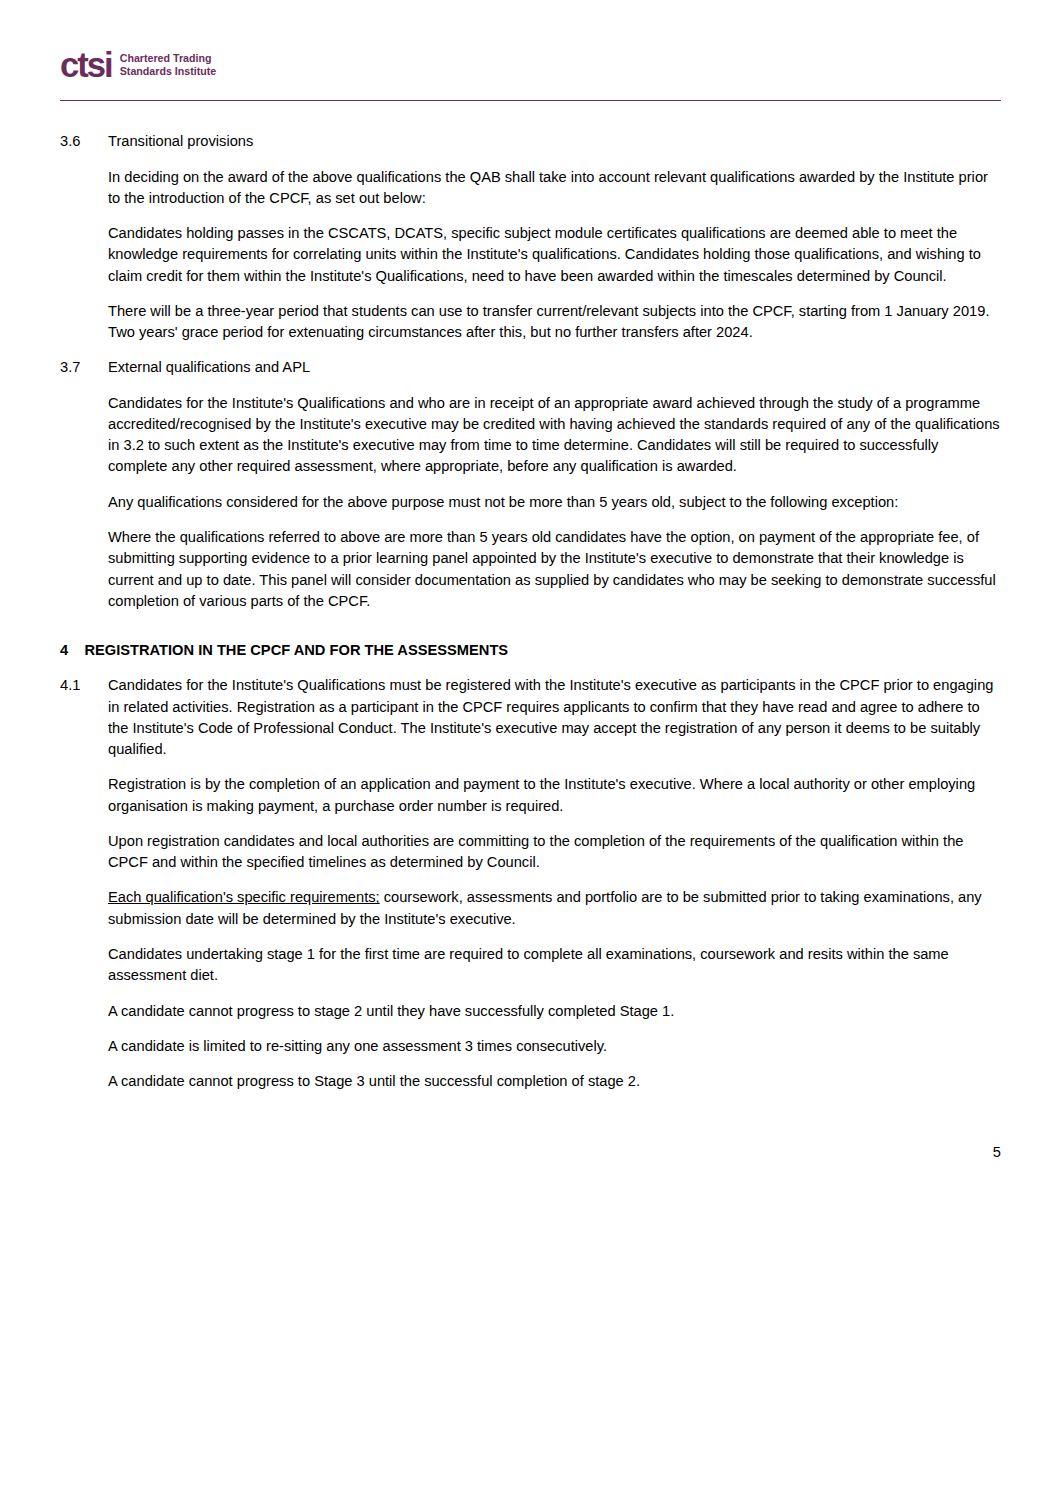ctsi Chartered Trading
Standards Institute
3.6
Transitional provisions
In deciding on the award of the above qualifications the QAB shall take into account relevant qualifications awarded by the Institute prior to the introduction of the CPCF, as set out below:
Candidates holding passes in the CSCATS, DCATS, specific subject module certificates qualifications are deemed able to meet the knowledge requirements for correlating units within the Institute's qualifications. Candidates holding those qualifications, and wishing to claim credit for them within the Institute's Qualifications, need to have been awarded within the timescales determined by Council.
There will be a three-year period that students can use to transfer current/relevant subjects into the CPCF, starting from 1 January 2019. Two years' grace period for extenuating circumstances after this, but no further transfers after 2024.
3.7
External qualifications and APL
Candidates for the Institute's Qualifications and who are in receipt of an appropriate award achieved through the study of a programme accredited/recognised by the Institute's executive may be credited with having achieved the standards required of any of the qualifications in 3.2 to such extent as the Institute's executive may from time to time determine. Candidates will still be required to successfully complete any other required assessment, where appropriate, before any qualification is awarded.
Any qualifications considered for the above purpose must not be more than 5 years old, subject to the following exception:
Where the qualifications referred to above are more than 5 years old candidates have the option, on payment of the appropriate fee, of submitting supporting evidence to a prior learning panel appointed by the Institute's executive to demonstrate that their knowledge is current and up to date. This panel will consider documentation as supplied by candidates who may be seeking to demonstrate successful completion of various parts of the CPCF.
4 REGISTRATION IN THE CPCF AND FOR THE ASSESSMENTS
4.1
Candidates for the Institute's Qualifications must be registered with the Institute's executive as participants in the CPCF prior to engaging in related activities. Registration as a participant in the CPCF requires applicants to confirm that they have read and agree to adhere to the Institute's Code of Professional Conduct. The Institute's executive may accept the registration of any person it deems to be suitably qualified.
Registration is by the completion of an application and payment to the Institute's executive. Where a local authority or other employing organisation is making payment, a purchase order number is required.
Upon registration candidates and local authorities are committing to the completion of the requirements of the qualification within the CPCF and within the specified timelines as determined by Council.
Each qualification's specific requirements; coursework, assessments and portfolio are to be submitted prior to taking examinations, any submission date will be determined by the Institute's executive.
Candidates undertaking stage 1 for the first time are required to complete all examinations, coursework and resits within the same assessment diet.
A candidate cannot progress to stage 2 until they have successfully completed Stage 1.
A candidate is limited to re-sitting any one assessment 3 times consecutively.
A candidate cannot progress to Stage 3 until the successful completion of stage 2.
5